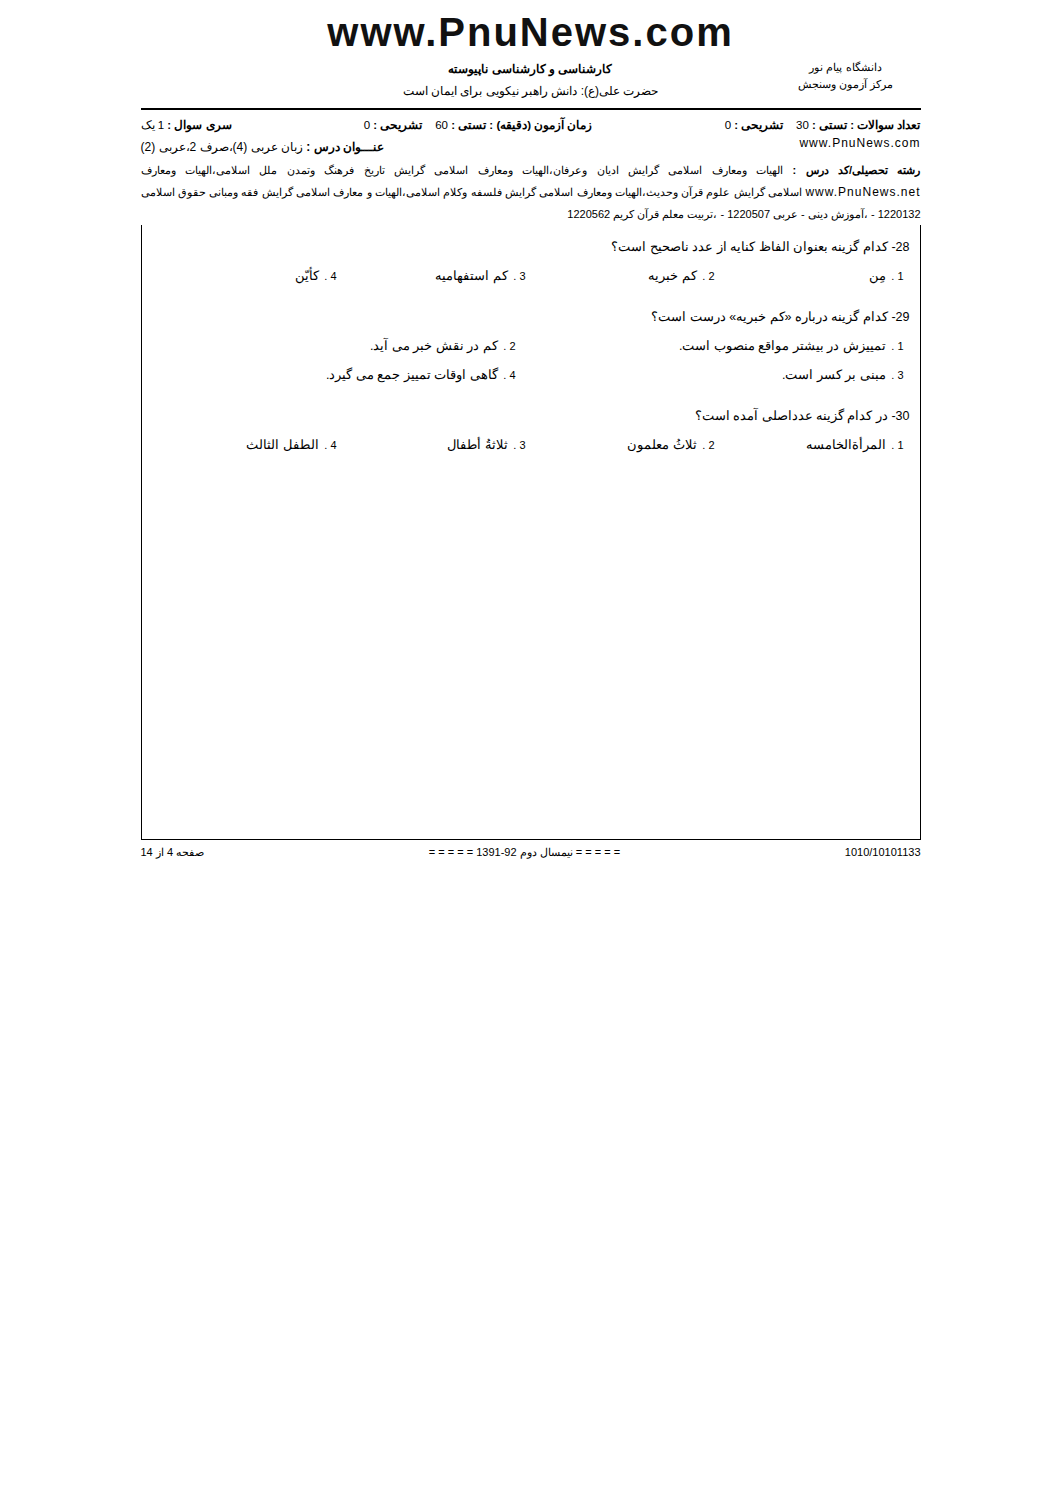www. PnuNews. com
دانشگاه پیام نور
مرکز آزمون وسنجش
کارشناسی و کارشناسی ناپیوسته
حضرت علی(ع): دانش راهبر نیکویی برای ایمان است
تعداد سوالات : تستی : 30 تشریحی : 0
زمان آزمون (دقیقه) : تستی : 60 تشریحی : 0
سری سوال : 1 یک
www. PnuNews. com
عنـــوان درس : زبان عربی (4)،صرف 2،عربی (2)
رشته تحصیلی/کد درس : الهیات ومعارف اسلامی گرایش ادیان وعرفان،الهیات ومعارف اسلامی گرایش تاریخ فرهنگ وتمدن ملل اسلامی،الهیات ومعارف www. PnuNews. net اسلامی گرایش علوم قرآن وحدیث،الهیات ومعارف اسلامی گرایش فلسفه وکلام اسلامی،الهیات و معارف اسلامی گرایش فقه ومبانی حقوق اسلامی 1220132 - ،آموزش دینی - عربی 1220507 - ،تربیت معلم قرآن کریم 1220562
28- کدام گزینه بعنوان الفاظ کنایه از عدد ناصحیح است؟
1 . مِن
2 . کم خبریه
3 . کم استفهامیه
4 . کأیّن
29- کدام گزینه درباره «کم خبریه» درست است؟
1 . تمییزش در بیشتر مواقع منصوب است.
2 . کم در نقش خبر می آید.
3 . مبنی بر کسر است.
4 . گاهی اوقات تمییز جمع می گیرد.
30- در کدام گزینه عدداصلی آمده است؟
1 . المرأةالخامسه
2 . ثلاثُ معلمون
3 . ثلاثةُ أطفال
4 . الطفل الثالث
1010/10101133
= = = = = نیمسال دوم 92-1391 = = = = =
صفحه 4 از 14